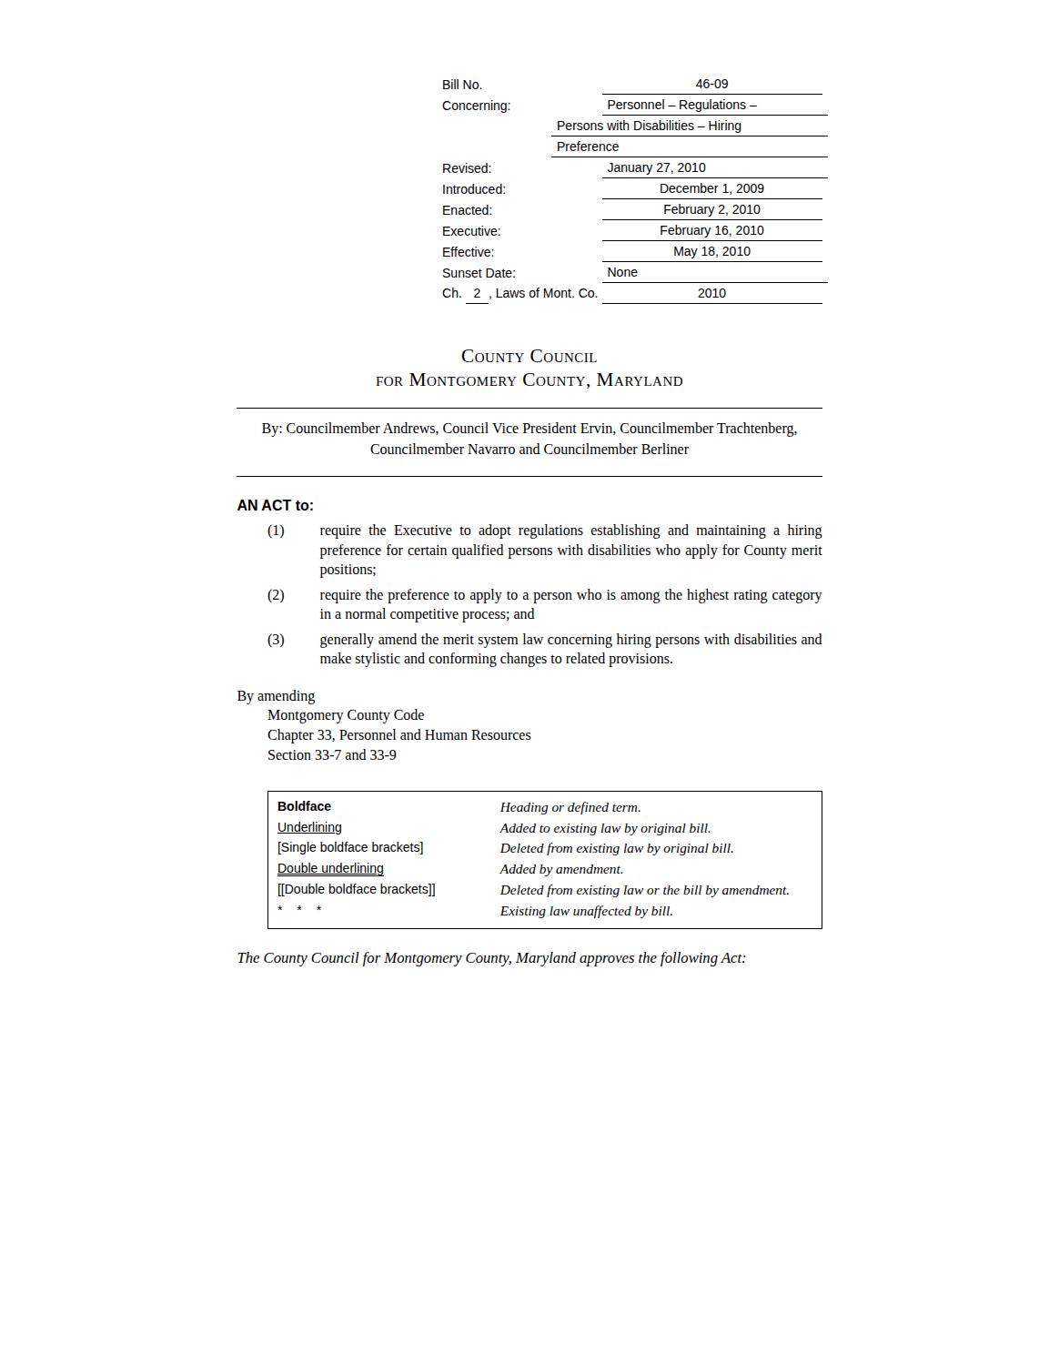| Bill No. | 46-09 |
| Concerning: | Personnel – Regulations – |
| Persons with Disabilities – Hiring |
| Preference |
| Revised: | January 27, 2010 |
| Introduced: | December 1, 2009 |
| Enacted: | February 2, 2010 |
| Executive: | February 16, 2010 |
| Effective: | May 18, 2010 |
| Sunset Date: | None |
| Ch. 2 , Laws of Mont. Co. | 2010 |
County Council
for Montgomery County, Maryland
By: Councilmember Andrews, Council Vice President Ervin, Councilmember Trachtenberg, Councilmember Navarro and Councilmember Berliner
AN ACT to:
(1) require the Executive to adopt regulations establishing and maintaining a hiring preference for certain qualified persons with disabilities who apply for County merit positions;
(2) require the preference to apply to a person who is among the highest rating category in a normal competitive process; and
(3) generally amend the merit system law concerning hiring persons with disabilities and make stylistic and conforming changes to related provisions.
By amending
Montgomery County Code
Chapter 33, Personnel and Human Resources
Section 33-7 and 33-9
| Boldface | Heading or defined term. |
| Underlining | Added to existing law by original bill. |
| [Single boldface brackets] | Deleted from existing law by original bill. |
| Double underlining | Added by amendment. |
| [[Double boldface brackets]] | Deleted from existing law or the bill by amendment. |
| * * * | Existing law unaffected by bill. |
The County Council for Montgomery County, Maryland approves the following Act: